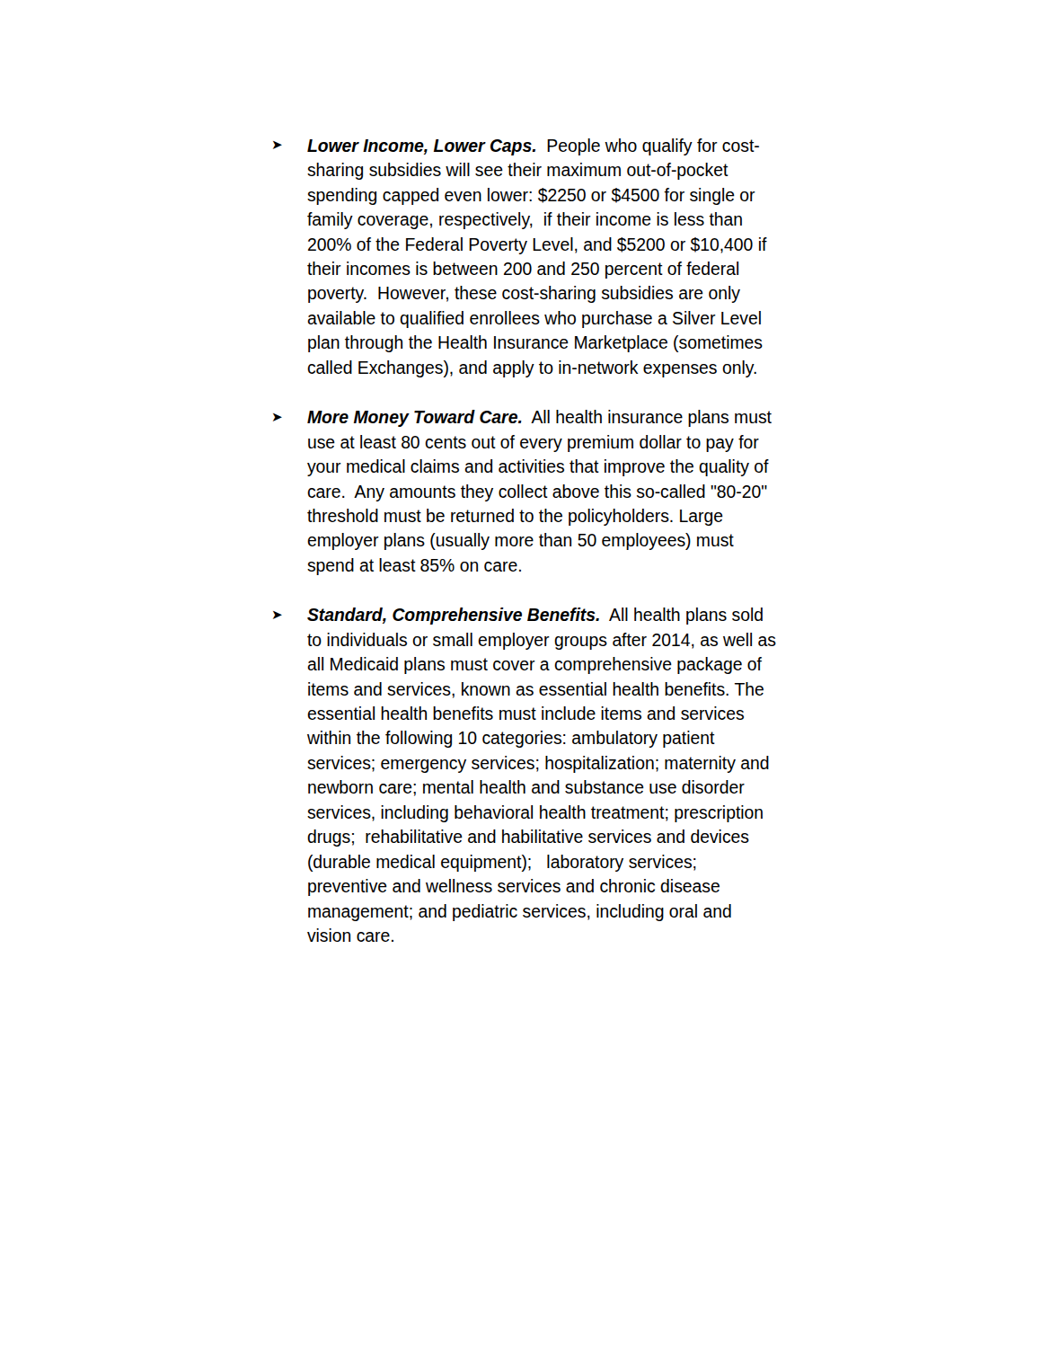Lower Income, Lower Caps. People who qualify for cost-sharing subsidies will see their maximum out-of-pocket spending capped even lower: $2250 or $4500 for single or family coverage, respectively, if their income is less than 200% of the Federal Poverty Level, and $5200 or $10,400 if their incomes is between 200 and 250 percent of federal poverty. However, these cost-sharing subsidies are only available to qualified enrollees who purchase a Silver Level plan through the Health Insurance Marketplace (sometimes called Exchanges), and apply to in-network expenses only.
More Money Toward Care. All health insurance plans must use at least 80 cents out of every premium dollar to pay for your medical claims and activities that improve the quality of care. Any amounts they collect above this so-called "80-20" threshold must be returned to the policyholders. Large employer plans (usually more than 50 employees) must spend at least 85% on care.
Standard, Comprehensive Benefits. All health plans sold to individuals or small employer groups after 2014, as well as all Medicaid plans must cover a comprehensive package of items and services, known as essential health benefits. The essential health benefits must include items and services within the following 10 categories: ambulatory patient services; emergency services; hospitalization; maternity and newborn care; mental health and substance use disorder services, including behavioral health treatment; prescription drugs; rehabilitative and habilitative services and devices (durable medical equipment); laboratory services; preventive and wellness services and chronic disease management; and pediatric services, including oral and vision care.